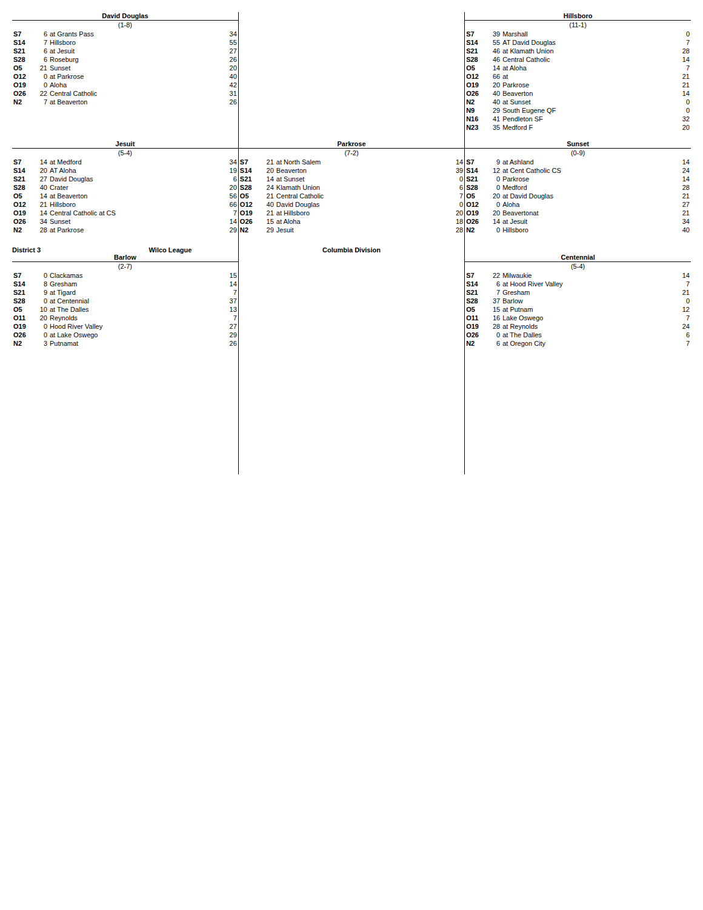| David Douglas (1-8) / S7 / 6 / at Grants Pass / 34 / / S14 / 7 / Hillsboro / 55 / / S21 / 6 / at Jesuit / 27 / / S28 / 6 / Roseburg / 26 / / O5 / 21 / Sunset / 20 / / O12 / 0 / at Parkrose / 40 / / O19 / 0 / Aloha / 42 / / O26 / 22 / Central Catholic / 31 / / N2 / 7 / at Beaverton / 26 / | | Hillsboro (11-1) / S7 / 39 / Marshall / 0 / / S14 / 55 / AT David Douglas / 7 / / S21 / 46 / at Klamath Union / 28 / / S28 / 46 / Central Catholic / 14 / / O5 / 14 / at Aloha / 7 / / O12 / 66 / at / 21 / / O19 / 20 / Parkrose / 21 / / O26 / 40 / Beaverton / 14 / / N2 / 40 / at Sunset / 0 / / N9 / 29 / South Eugene QF / 0 / / N16 / 41 / Pendleton SF / 32 / / N23 / 35 / Medford F / 20 / |
| Jesuit (5-4) / S7 / 14 / at Medford / 34 / / S14 / 20 / AT Aloha / 19 / / S21 / 27 / David Douglas / 6 / / S28 / 40 / Crater / 20 / / O5 / 14 / at Beaverton / 56 / / O12 / 21 / Hillsboro / 66 / / O19 / 14 / Central Catholic at CS / 7 / / O26 / 34 / Sunset / 14 / / N2 / 28 / at Parkrose / 29 / | Parkrose (7-2) / S7 / 21 / at North Salem / 14 / / S14 / 20 / Beaverton / 39 / / S21 / 14 / at Sunset / 0 / / S28 / 24 / Klamath Union / 6 / / O5 / 21 / Central Catholic / 7 / / O12 / 40 / David Douglas / 0 / / O19 / 21 / at Hillsboro / 20 / / O26 / 15 / at Aloha / 18 / / N2 / 29 / Jesuit / 28 / | Sunset (0-9) / S7 / 9 / at Ashland / 14 / / S14 / 12 / at Cent Catholic CS / 24 / / S21 / 0 / Parkrose / 14 / / S28 / 0 / Medford / 28 / / O5 / 20 / at David Douglas / 21 / / O12 / 0 / Aloha / 27 / / O19 / 20 / Beavertonat / 21 / / O26 / 14 / at Jesuit / 34 / / N2 / 0 / Hillsboro / 40 / |
| / District 3 / Wilco League / | Columbia Division | |
| Barlow (2-7) / S7 / 0 / Clackamas / 15 / / S14 / 8 / Gresham / 14 / / S21 / 9 / at Tigard / 7 / / S28 / 0 / at Centennial / 37 / / O5 / 10 / at The Dalles / 13 / / O11 / 20 / Reynolds / 7 / / O19 / 0 / Hood River Valley / 27 / / O26 / 0 / at Lake Oswego / 29 / / N2 / 3 / Putnamat / 26 / | | Centennial (5-4) / S7 / 22 / Milwaukie / 14 / / S14 / 6 / at Hood River Valley / 7 / / S21 / 7 / Gresham / 21 / / S28 / 37 / Barlow / 0 / / O5 / 15 / at Putnam / 12 / / O11 / 16 / Lake Oswego / 7 / / O19 / 28 / at Reynolds / 24 / / O26 / 0 / at The Dalles / 6 / / N2 / 6 / at Oregon City / 7 / |